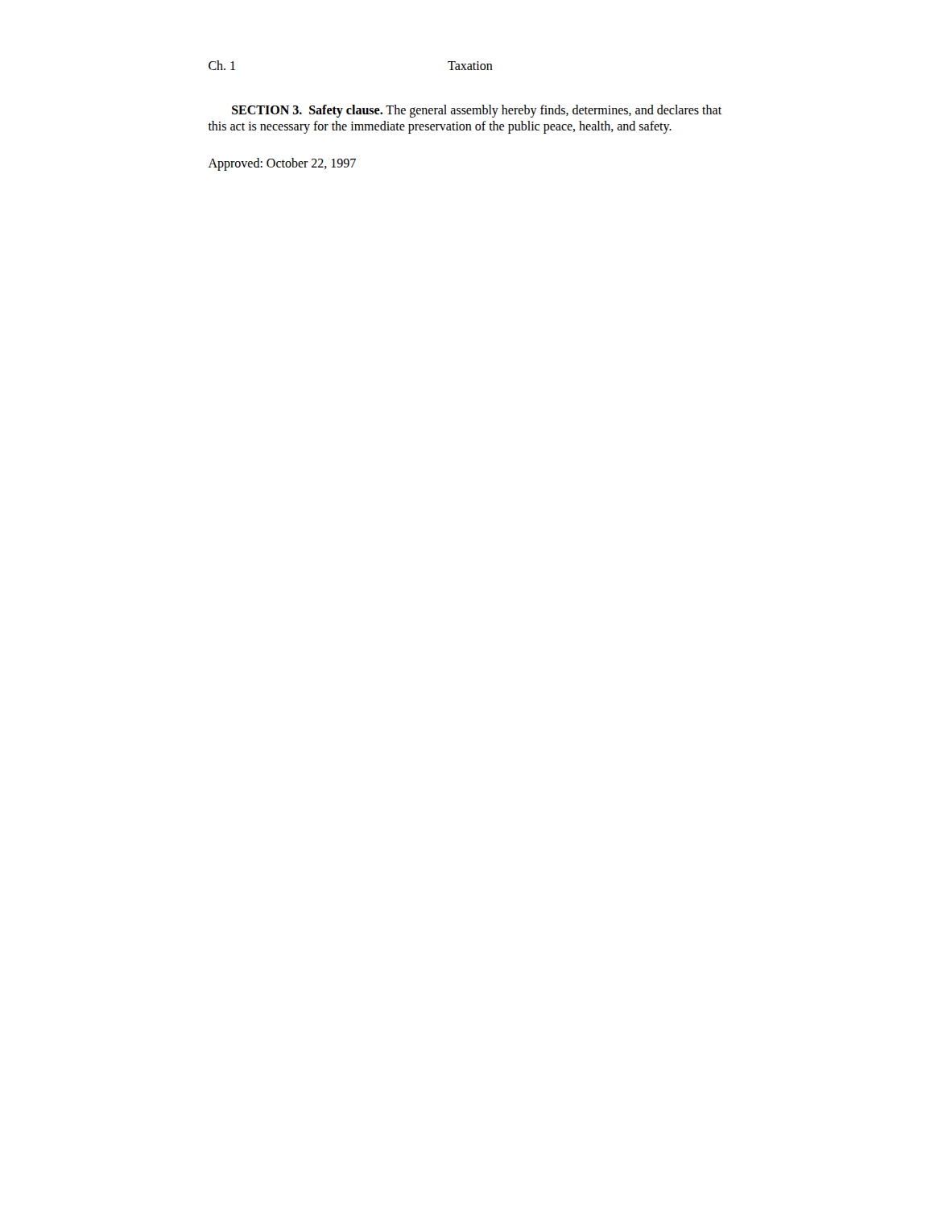Ch. 1
Taxation
SECTION 3. Safety clause. The general assembly hereby finds, determines, and declares that this act is necessary for the immediate preservation of the public peace, health, and safety.
Approved: October 22, 1997